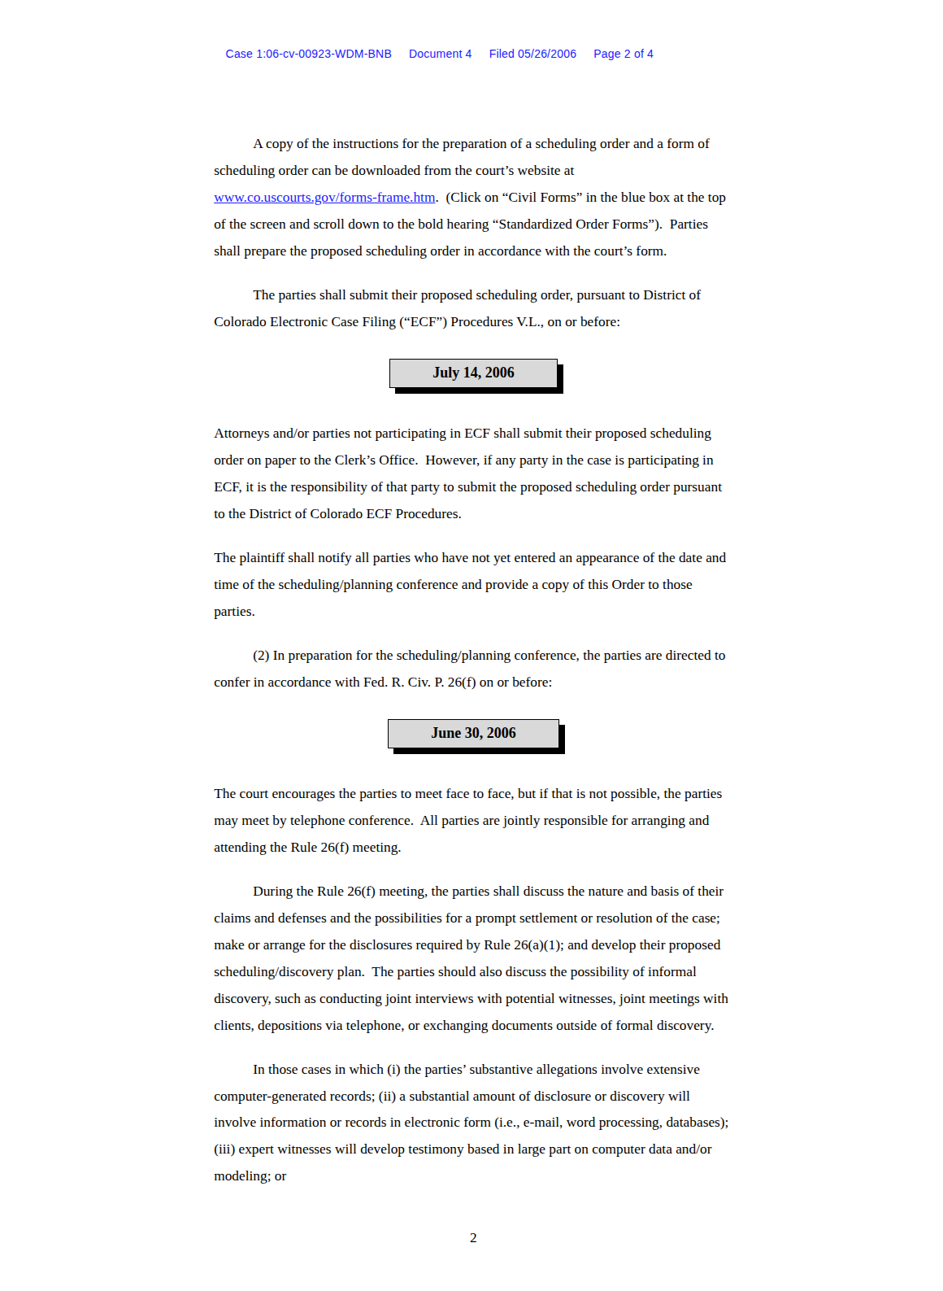Case 1:06-cv-00923-WDM-BNB Document 4 Filed 05/26/2006 Page 2 of 4
A copy of the instructions for the preparation of a scheduling order and a form of scheduling order can be downloaded from the court’s website at www.co.uscourts.gov/forms-frame.htm. (Click on “Civil Forms” in the blue box at the top of the screen and scroll down to the bold hearing “Standardized Order Forms”). Parties shall prepare the proposed scheduling order in accordance with the court’s form.
The parties shall submit their proposed scheduling order, pursuant to District of Colorado Electronic Case Filing (“ECF”) Procedures V.L., on or before:
July 14, 2006
Attorneys and/or parties not participating in ECF shall submit their proposed scheduling order on paper to the Clerk’s Office. However, if any party in the case is participating in ECF, it is the responsibility of that party to submit the proposed scheduling order pursuant to the District of Colorado ECF Procedures.
The plaintiff shall notify all parties who have not yet entered an appearance of the date and time of the scheduling/planning conference and provide a copy of this Order to those parties.
(2) In preparation for the scheduling/planning conference, the parties are directed to confer in accordance with Fed. R. Civ. P. 26(f) on or before:
June 30, 2006
The court encourages the parties to meet face to face, but if that is not possible, the parties may meet by telephone conference. All parties are jointly responsible for arranging and attending the Rule 26(f) meeting.
During the Rule 26(f) meeting, the parties shall discuss the nature and basis of their claims and defenses and the possibilities for a prompt settlement or resolution of the case; make or arrange for the disclosures required by Rule 26(a)(1); and develop their proposed scheduling/discovery plan. The parties should also discuss the possibility of informal discovery, such as conducting joint interviews with potential witnesses, joint meetings with clients, depositions via telephone, or exchanging documents outside of formal discovery.
In those cases in which (i) the parties’ substantive allegations involve extensive computer-generated records; (ii) a substantial amount of disclosure or discovery will involve information or records in electronic form (i.e., e-mail, word processing, databases); (iii) expert witnesses will develop testimony based in large part on computer data and/or modeling; or
2